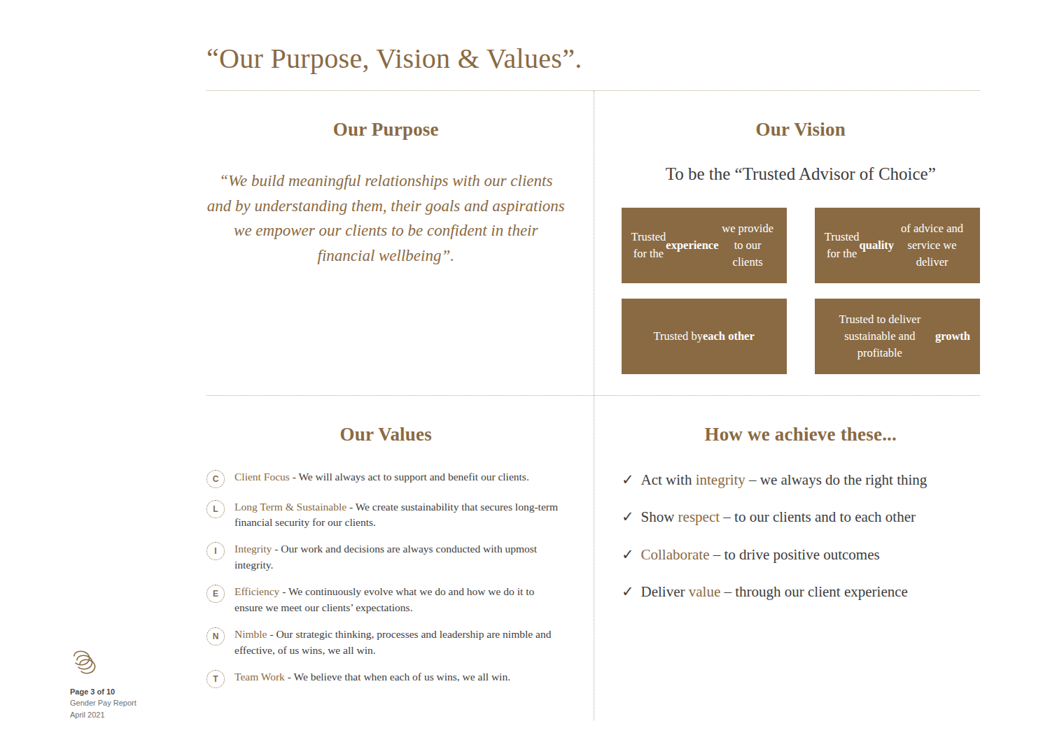“Our Purpose, Vision & Values”.
Our Purpose
“We build meaningful relationships with our clients and by understanding them, their goals and aspirations we empower our clients to be confident in their financial wellbeing”.
Our Vision
To be the “Trusted Advisor of Choice”
Trusted for the experience we provide to our clients
Trusted for the quality of advice and service we deliver
Trusted by each other
Trusted to deliver sustainable and profitable growth
Our Values
C Client Focus - We will always act to support and benefit our clients.
L Long Term & Sustainable - We create sustainability that secures long-term financial security for our clients.
I Integrity - Our work and decisions are always conducted with upmost integrity.
E Efficiency - We continuously evolve what we do and how we do it to ensure we meet our clients’ expectations.
N Nimble - Our strategic thinking, processes and leadership are nimble and effective, of us wins, we all win.
T Team Work - We believe that when each of us wins, we all win.
How we achieve these...
✓Act with integrity – we always do the right thing
✓Show respect – to our clients and to each other
✓Collaborate – to drive positive outcomes
✓Deliver value – through our client experience
Page 3 of 10
Gender Pay Report
April 2021